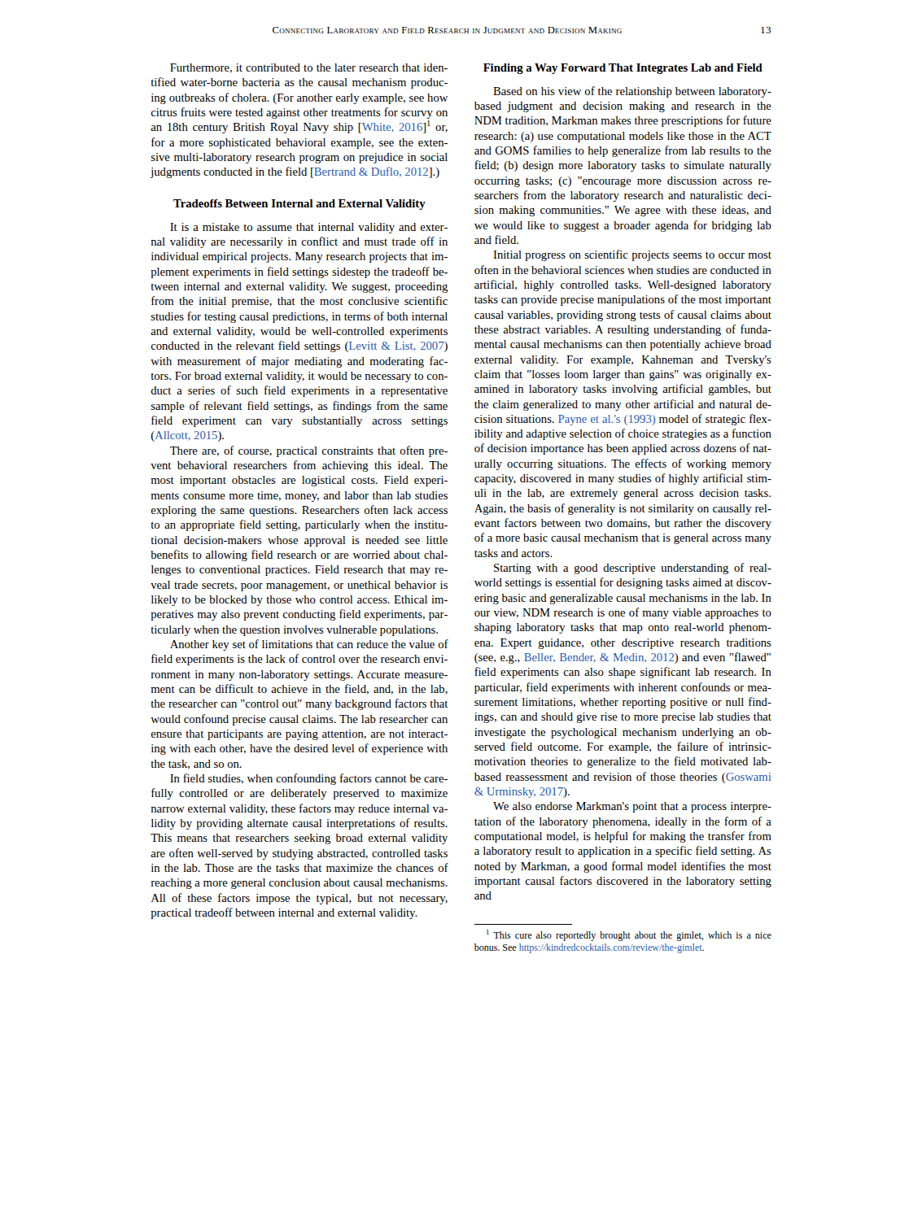Connecting Laboratory and Field Research in Judgment and Decision Making 13
Furthermore, it contributed to the later research that identified water-borne bacteria as the causal mechanism producing outbreaks of cholera. (For another early example, see how citrus fruits were tested against other treatments for scurvy on an 18th century British Royal Navy ship [White, 2016]1 or, for a more sophisticated behavioral example, see the extensive multi-laboratory research program on prejudice in social judgments conducted in the field [Bertrand & Duflo, 2012].)
Tradeoffs Between Internal and External Validity
It is a mistake to assume that internal validity and external validity are necessarily in conflict and must trade off in individual empirical projects. Many research projects that implement experiments in field settings sidestep the tradeoff between internal and external validity. We suggest, proceeding from the initial premise, that the most conclusive scientific studies for testing causal predictions, in terms of both internal and external validity, would be well-controlled experiments conducted in the relevant field settings (Levitt & List, 2007) with measurement of major mediating and moderating factors. For broad external validity, it would be necessary to conduct a series of such field experiments in a representative sample of relevant field settings, as findings from the same field experiment can vary substantially across settings (Allcott, 2015).
There are, of course, practical constraints that often prevent behavioral researchers from achieving this ideal. The most important obstacles are logistical costs. Field experiments consume more time, money, and labor than lab studies exploring the same questions. Researchers often lack access to an appropriate field setting, particularly when the institutional decision-makers whose approval is needed see little benefits to allowing field research or are worried about challenges to conventional practices. Field research that may reveal trade secrets, poor management, or unethical behavior is likely to be blocked by those who control access. Ethical imperatives may also prevent conducting field experiments, particularly when the question involves vulnerable populations.
Another key set of limitations that can reduce the value of field experiments is the lack of control over the research environment in many non-laboratory settings. Accurate measurement can be difficult to achieve in the field, and, in the lab, the researcher can "control out" many background factors that would confound precise causal claims. The lab researcher can ensure that participants are paying attention, are not interacting with each other, have the desired level of experience with the task, and so on.
In field studies, when confounding factors cannot be carefully controlled or are deliberately preserved to maximize narrow external validity, these factors may reduce internal validity by providing alternate causal interpretations of results. This means that researchers seeking broad external validity are often well-served by studying abstracted, controlled tasks in the lab. Those are the tasks that maximize the chances of reaching a more general conclusion about causal mechanisms. All of these factors impose the typical, but not necessary, practical tradeoff between internal and external validity.
Finding a Way Forward That Integrates Lab and Field
Based on his view of the relationship between laboratory-based judgment and decision making and research in the NDM tradition, Markman makes three prescriptions for future research: (a) use computational models like those in the ACT and GOMS families to help generalize from lab results to the field; (b) design more laboratory tasks to simulate naturally occurring tasks; (c) "encourage more discussion across researchers from the laboratory research and naturalistic decision making communities." We agree with these ideas, and we would like to suggest a broader agenda for bridging lab and field.
Initial progress on scientific projects seems to occur most often in the behavioral sciences when studies are conducted in artificial, highly controlled tasks. Well-designed laboratory tasks can provide precise manipulations of the most important causal variables, providing strong tests of causal claims about these abstract variables. A resulting understanding of fundamental causal mechanisms can then potentially achieve broad external validity. For example, Kahneman and Tversky's claim that "losses loom larger than gains" was originally examined in laboratory tasks involving artificial gambles, but the claim generalized to many other artificial and natural decision situations. Payne et al.'s (1993) model of strategic flexibility and adaptive selection of choice strategies as a function of decision importance has been applied across dozens of naturally occurring situations. The effects of working memory capacity, discovered in many studies of highly artificial stimuli in the lab, are extremely general across decision tasks. Again, the basis of generality is not similarity on causally relevant factors between two domains, but rather the discovery of a more basic causal mechanism that is general across many tasks and actors.
Starting with a good descriptive understanding of real-world settings is essential for designing tasks aimed at discovering basic and generalizable causal mechanisms in the lab. In our view, NDM research is one of many viable approaches to shaping laboratory tasks that map onto real-world phenomena. Expert guidance, other descriptive research traditions (see, e.g., Beller, Bender, & Medin, 2012) and even "flawed" field experiments can also shape significant lab research. In particular, field experiments with inherent confounds or measurement limitations, whether reporting positive or null findings, can and should give rise to more precise lab studies that investigate the psychological mechanism underlying an observed field outcome. For example, the failure of intrinsic-motivation theories to generalize to the field motivated lab-based reassessment and revision of those theories (Goswami & Urminsky, 2017).
We also endorse Markman's point that a process interpretation of the laboratory phenomena, ideally in the form of a computational model, is helpful for making the transfer from a laboratory result to application in a specific field setting. As noted by Markman, a good formal model identifies the most important causal factors discovered in the laboratory setting and
1 This cure also reportedly brought about the gimlet, which is a nice bonus. See https://kindredcocktails.com/review/the-gimlet.